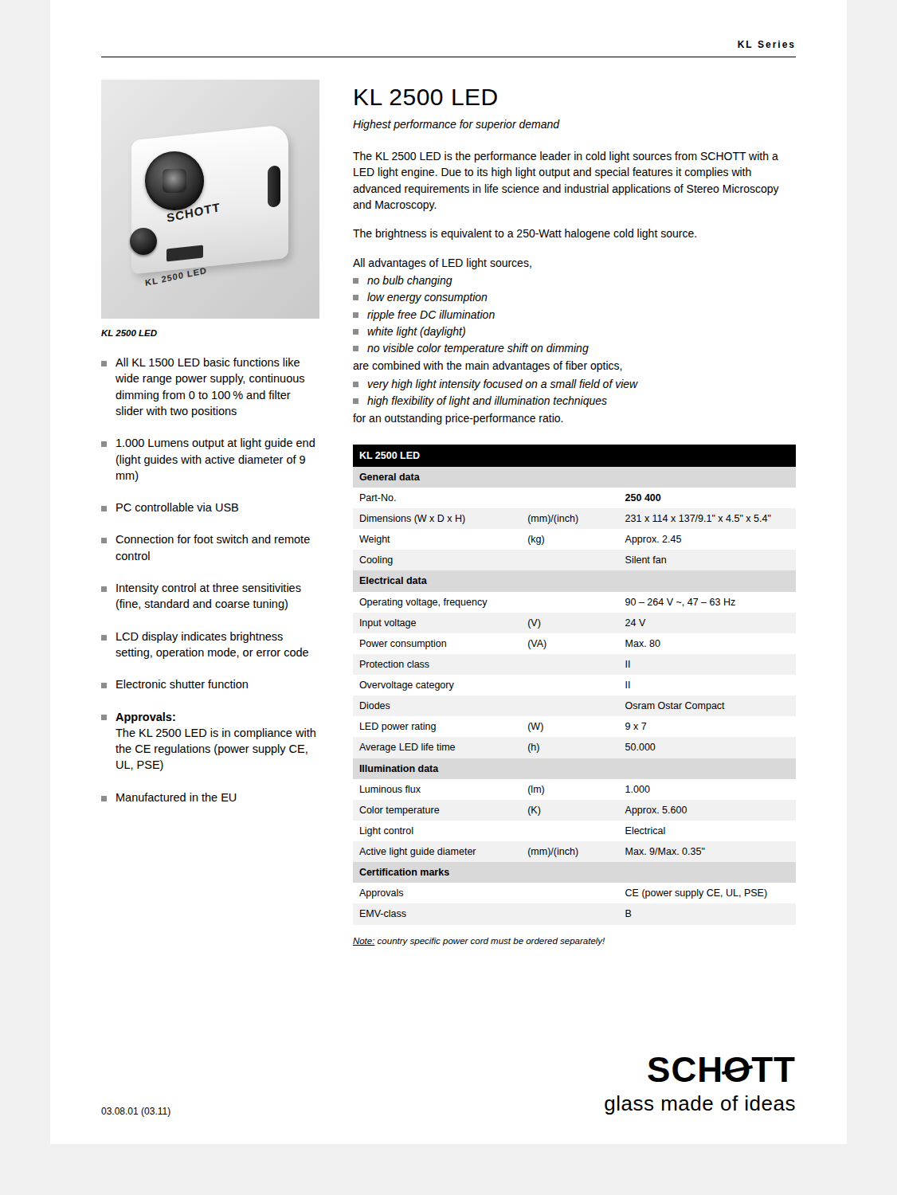KL Series
SCHOTT
KL 2500 LED
KL 2500 LED
All KL 1500 LED basic functions like wide range power supply, continuous dimming from 0 to 100 % and filter slider with two positions
1.000 Lumens output at light guide end (light guides with active diameter of 9 mm)
PC controllable via USB
Connection for foot switch and remote control
Intensity control at three sensitivities (fine, standard and coarse tuning)
LCD display indicates brightness setting, operation mode, or error code
Electronic shutter function
Approvals:
The KL 2500 LED is in compliance with the CE regulations (power supply CE, UL, PSE)
Manufactured in the EU
KL 2500 LED
Highest performance for superior demand
The KL 2500 LED is the performance leader in cold light sources from SCHOTT with a LED light engine. Due to its high light output and special features it complies with advanced requirements in life science and industrial applications of Stereo Microscopy and Macroscopy.
The brightness is equivalent to a 250-Watt halogene cold light source.
All advantages of LED light sources,
no bulb changing
low energy consumption
ripple free DC illumination
white light (daylight)
no visible color temperature shift on dimming
are combined with the main advantages of fiber optics,
very high light intensity focused on a small field of view
high flexibility of light and illumination techniques
for an outstanding price-performance ratio.
Technical data for KL 2500 LED
| KL 2500 LED |
| --- |
| General data |
| Part-No. | | 250 400 |
| Dimensions (W x D x H) | (mm)/(inch) | 231 x 114 x 137/9.1" x 4.5" x 5.4" |
| Weight | (kg) | Approx. 2.45 |
| Cooling | | Silent fan |
| Electrical data |
| Operating voltage, frequency | | 90 – 264 V ~, 47 – 63 Hz |
| Input voltage | (V) | 24 V |
| Power consumption | (VA) | Max. 80 |
| Protection class | | II |
| Overvoltage category | | II |
| Diodes | | Osram Ostar Compact |
| LED power rating | (W) | 9 x 7 |
| Average LED life time | (h) | 50.000 |
| Illumination data |
| Luminous flux | (lm) | 1.000 |
| Color temperature | (K) | Approx. 5.600 |
| Light control | | Electrical |
| Active light guide diameter | (mm)/(inch) | Max. 9/Max. 0.35" |
| Certification marks |
| Approvals | | CE (power supply CE, UL, PSE) |
| EMV-class | | B |
Note: country specific power cord must be ordered separately!
03.08.01 (03.11)
SCHOTT
glass made of ideas